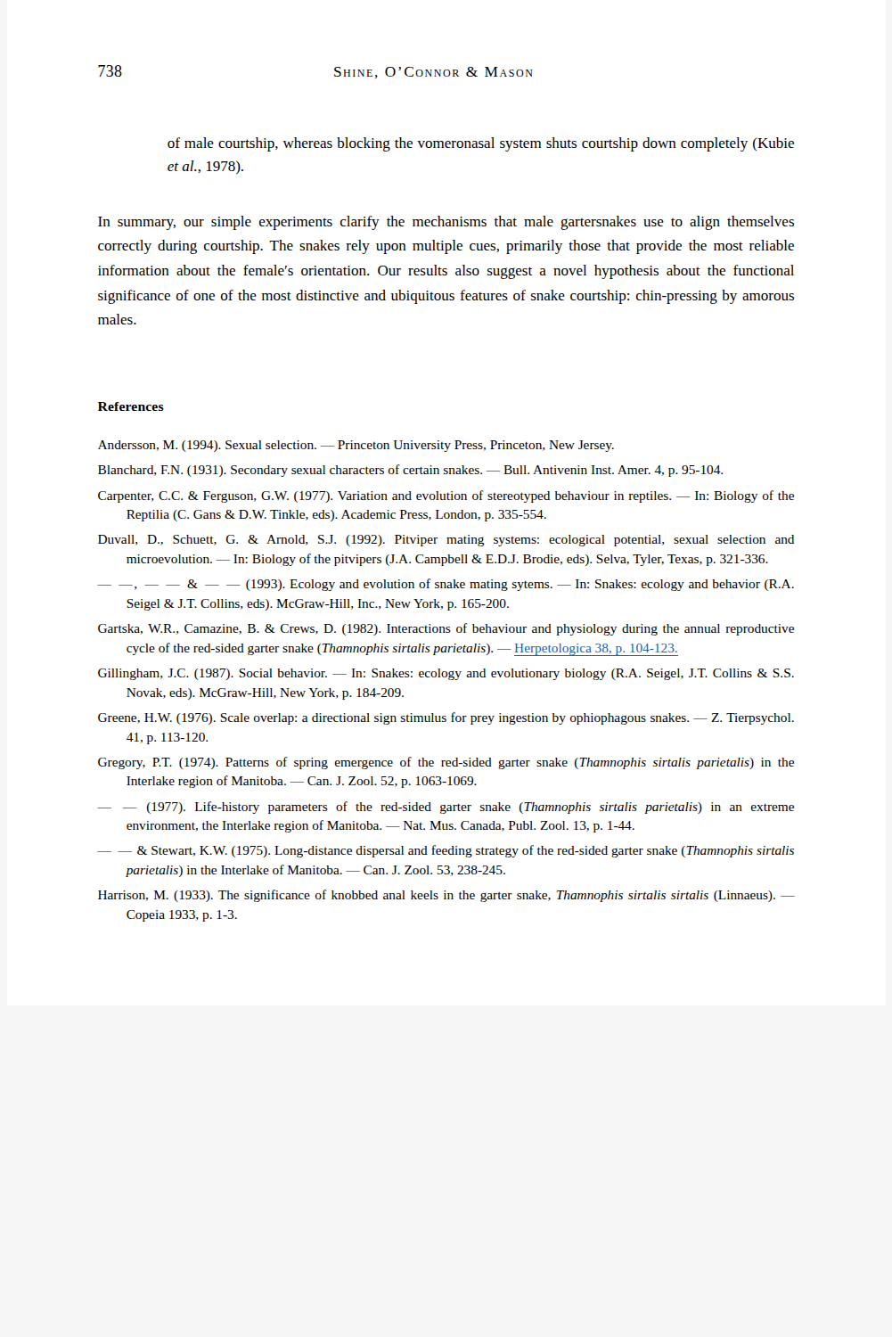738 Shine, O’Connor & Mason
of male courtship, whereas blocking the vomeronasal system shuts courtship down completely (Kubie et al., 1978).
In summary, our simple experiments clarify the mechanisms that male gartersnakes use to align themselves correctly during courtship. The snakes rely upon multiple cues, primarily those that provide the most reliable information about the female′s orientation. Our results also suggest a novel hypothesis about the functional significance of one of the most distinctive and ubiquitous features of snake courtship: chin-pressing by amorous males.
References
Andersson, M. (1994). Sexual selection. — Princeton University Press, Princeton, New Jersey.
Blanchard, F.N. (1931). Secondary sexual characters of certain snakes. — Bull. Antivenin Inst. Amer. 4, p. 95-104.
Carpenter, C.C. & Ferguson, G.W. (1977). Variation and evolution of stereotyped behaviour in reptiles. — In: Biology of the Reptilia (C. Gans & D.W. Tinkle, eds). Academic Press, London, p. 335-554.
Duvall, D., Schuett, G. & Arnold, S.J. (1992). Pitviper mating systems: ecological potential, sexual selection and microevolution. — In: Biology of the pitvipers (J.A. Campbell & E.D.J. Brodie, eds). Selva, Tyler, Texas, p. 321-336.
— —, — — & — — (1993). Ecology and evolution of snake mating sytems. — In: Snakes: ecology and behavior (R.A. Seigel & J.T. Collins, eds). McGraw-Hill, Inc., New York, p. 165-200.
Gartska, W.R., Camazine, B. & Crews, D. (1982). Interactions of behaviour and physiology during the annual reproductive cycle of the red-sided garter snake (Thamnophis sirtalis parietalis). — Herpetologica 38, p. 104-123.
Gillingham, J.C. (1987). Social behavior. — In: Snakes: ecology and evolutionary biology (R.A. Seigel, J.T. Collins & S.S. Novak, eds). McGraw-Hill, New York, p. 184-209.
Greene, H.W. (1976). Scale overlap: a directional sign stimulus for prey ingestion by ophiophagous snakes. — Z. Tierpsychol. 41, p. 113-120.
Gregory, P.T. (1974). Patterns of spring emergence of the red-sided garter snake (Thamnophis sirtalis parietalis) in the Interlake region of Manitoba. — Can. J. Zool. 52, p. 1063-1069.
— — (1977). Life-history parameters of the red-sided garter snake (Thamnophis sirtalis parietalis) in an extreme environment, the Interlake region of Manitoba. — Nat. Mus. Canada, Publ. Zool. 13, p. 1-44.
— — & Stewart, K.W. (1975). Long-distance dispersal and feeding strategy of the red-sided garter snake (Thamnophis sirtalis parietalis) in the Interlake of Manitoba. — Can. J. Zool. 53, 238-245.
Harrison, M. (1933). The significance of knobbed anal keels in the garter snake, Thamnophis sirtalis sirtalis (Linnaeus). — Copeia 1933, p. 1-3.